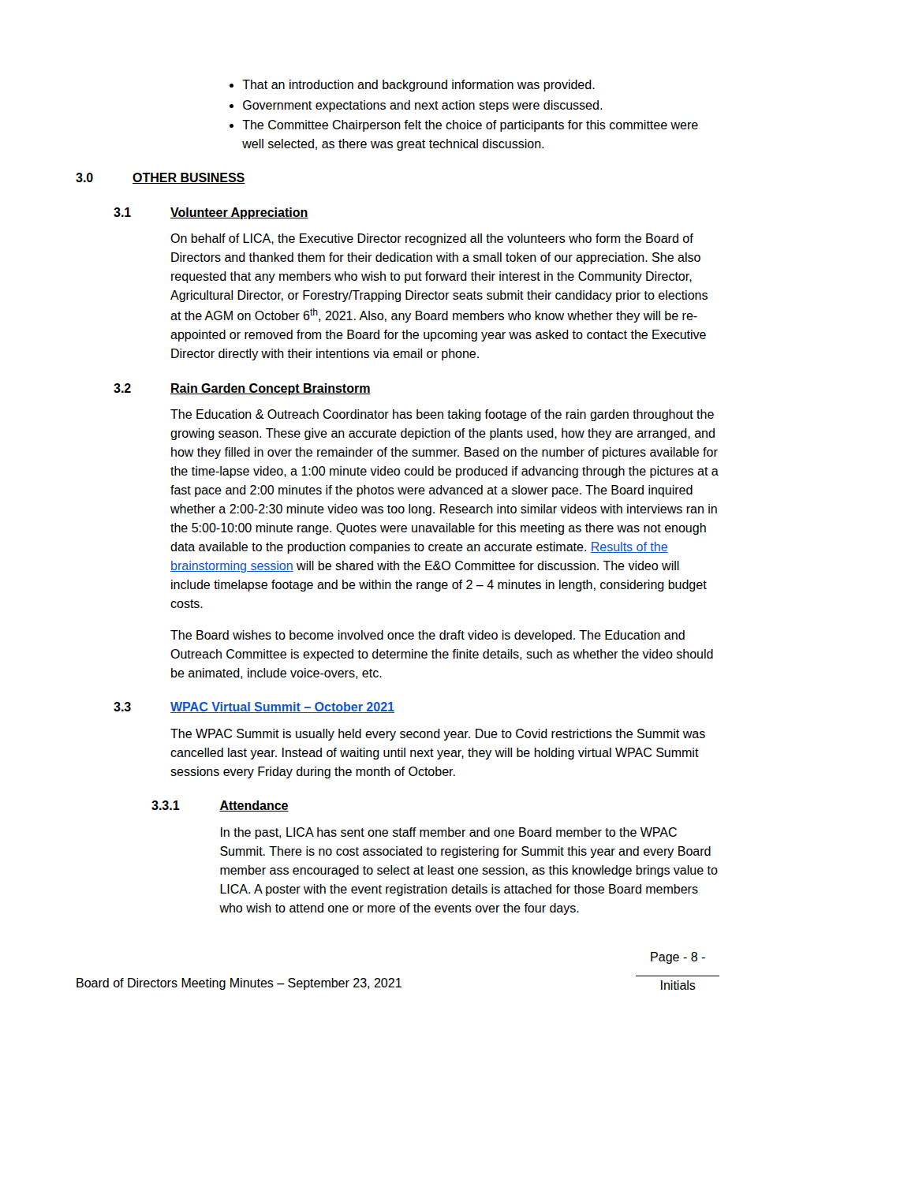That an introduction and background information was provided.
Government expectations and next action steps were discussed.
The Committee Chairperson felt the choice of participants for this committee were well selected, as there was great technical discussion.
3.0 OTHER BUSINESS
3.1 Volunteer Appreciation
On behalf of LICA, the Executive Director recognized all the volunteers who form the Board of Directors and thanked them for their dedication with a small token of our appreciation. She also requested that any members who wish to put forward their interest in the Community Director, Agricultural Director, or Forestry/Trapping Director seats submit their candidacy prior to elections at the AGM on October 6th, 2021. Also, any Board members who know whether they will be re-appointed or removed from the Board for the upcoming year was asked to contact the Executive Director directly with their intentions via email or phone.
3.2 Rain Garden Concept Brainstorm
The Education & Outreach Coordinator has been taking footage of the rain garden throughout the growing season. These give an accurate depiction of the plants used, how they are arranged, and how they filled in over the remainder of the summer. Based on the number of pictures available for the time-lapse video, a 1:00 minute video could be produced if advancing through the pictures at a fast pace and 2:00 minutes if the photos were advanced at a slower pace. The Board inquired whether a 2:00-2:30 minute video was too long. Research into similar videos with interviews ran in the 5:00-10:00 minute range. Quotes were unavailable for this meeting as there was not enough data available to the production companies to create an accurate estimate. Results of the brainstorming session will be shared with the E&O Committee for discussion. The video will include timelapse footage and be within the range of 2 – 4 minutes in length, considering budget costs.
The Board wishes to become involved once the draft video is developed. The Education and Outreach Committee is expected to determine the finite details, such as whether the video should be animated, include voice-overs, etc.
3.3 WPAC Virtual Summit – October 2021
The WPAC Summit is usually held every second year. Due to Covid restrictions the Summit was cancelled last year. Instead of waiting until next year, they will be holding virtual WPAC Summit sessions every Friday during the month of October.
3.3.1 Attendance
In the past, LICA has sent one staff member and one Board member to the WPAC Summit. There is no cost associated to registering for Summit this year and every Board member ass encouraged to select at least one session, as this knowledge brings value to LICA. A poster with the event registration details is attached for those Board members who wish to attend one or more of the events over the four days.
Board of Directors Meeting Minutes – September 23, 2021
Page - 8 -
Initials